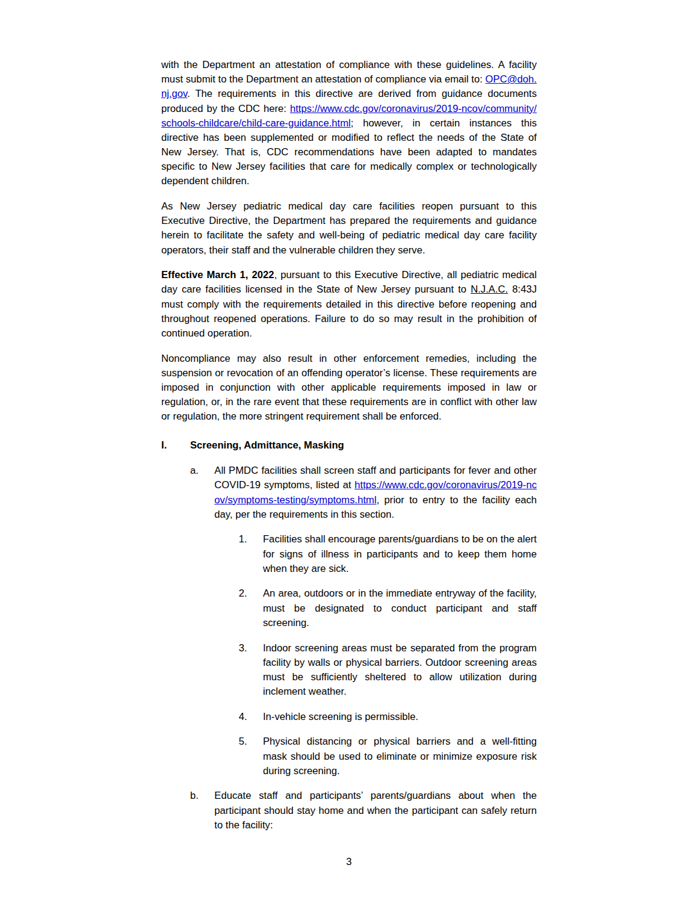with the Department an attestation of compliance with these guidelines. A facility must submit to the Department an attestation of compliance via email to: OPC@doh.nj.gov. The requirements in this directive are derived from guidance documents produced by the CDC here: https://www.cdc.gov/coronavirus/2019-ncov/community/schools-childcare/child-care-guidance.html; however, in certain instances this directive has been supplemented or modified to reflect the needs of the State of New Jersey. That is, CDC recommendations have been adapted to mandates specific to New Jersey facilities that care for medically complex or technologically dependent children.
As New Jersey pediatric medical day care facilities reopen pursuant to this Executive Directive, the Department has prepared the requirements and guidance herein to facilitate the safety and well-being of pediatric medical day care facility operators, their staff and the vulnerable children they serve.
Effective March 1, 2022, pursuant to this Executive Directive, all pediatric medical day care facilities licensed in the State of New Jersey pursuant to N.J.A.C. 8:43J must comply with the requirements detailed in this directive before reopening and throughout reopened operations. Failure to do so may result in the prohibition of continued operation.
Noncompliance may also result in other enforcement remedies, including the suspension or revocation of an offending operator’s license. These requirements are imposed in conjunction with other applicable requirements imposed in law or regulation, or, in the rare event that these requirements are in conflict with other law or regulation, the more stringent requirement shall be enforced.
I. Screening, Admittance, Masking
a.
All PMDC facilities shall screen staff and participants for fever and other COVID-19 symptoms, listed at https://www.cdc.gov/coronavirus/2019-ncov/symptoms-testing/symptoms.html, prior to entry to the facility each day, per the requirements in this section.
1.
Facilities shall encourage parents/guardians to be on the alert for signs of illness in participants and to keep them home when they are sick.
2.
An area, outdoors or in the immediate entryway of the facility, must be designated to conduct participant and staff screening.
3.
Indoor screening areas must be separated from the program facility by walls or physical barriers. Outdoor screening areas must be sufficiently sheltered to allow utilization during inclement weather.
4.
In-vehicle screening is permissible.
5.
Physical distancing or physical barriers and a well-fitting mask should be used to eliminate or minimize exposure risk during screening.
b.
Educate staff and participants’ parents/guardians about when the participant should stay home and when the participant can safely return to the facility:
3